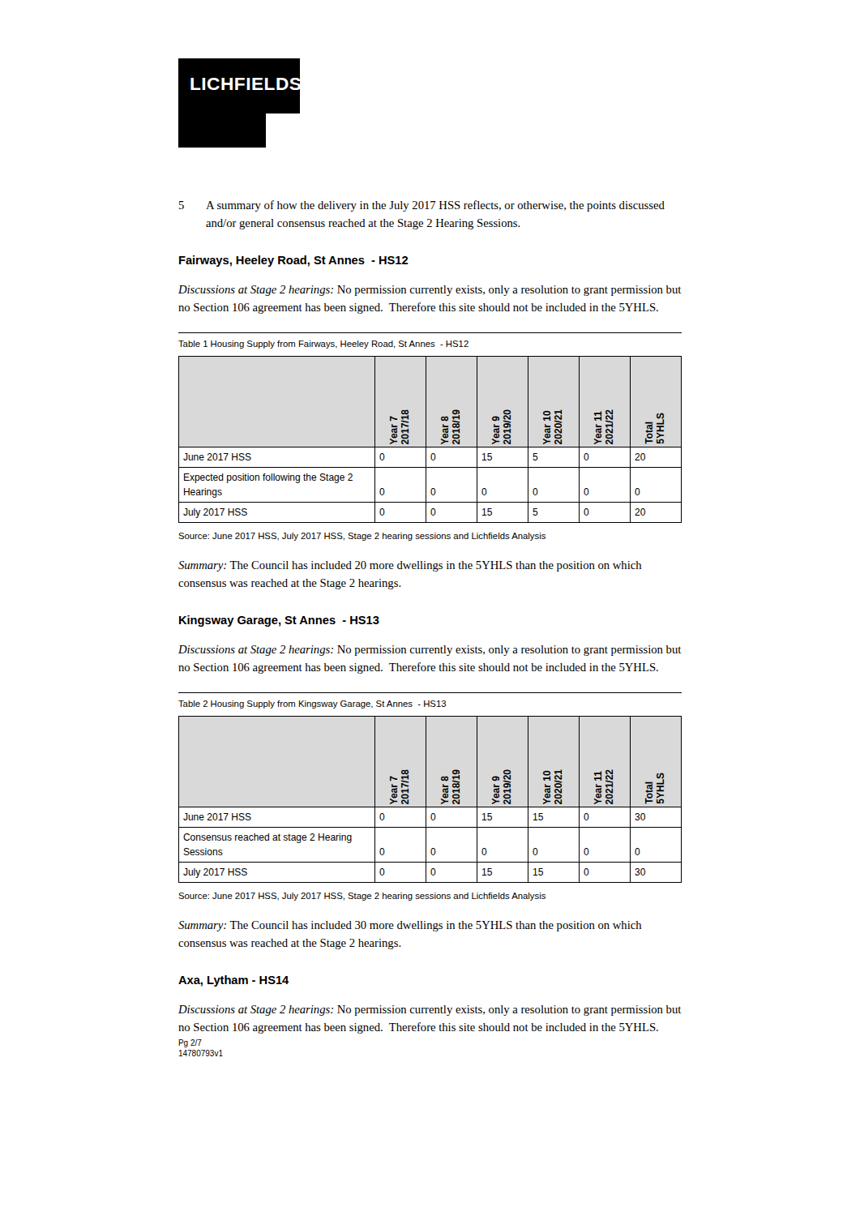LICHFIELDS
5
A summary of how the delivery in the July 2017 HSS reflects, or otherwise, the points discussed and/or general consensus reached at the Stage 2 Hearing Sessions.
Fairways, Heeley Road, St Annes - HS12
Discussions at Stage 2 hearings: No permission currently exists, only a resolution to grant permission but no Section 106 agreement has been signed. Therefore this site should not be included in the 5YHLS.
Table 1 Housing Supply from Fairways, Heeley Road, St Annes - HS12
| | Year 7 2017/18 | Year 8 2018/19 | Year 9 2019/20 | Year 10 2020/21 | Year 11 2021/22 | Total 5YHLS |
| --- | --- | --- | --- | --- | --- | --- |
| June 2017 HSS | 0 | 0 | 15 | 5 | 0 | 20 |
| Expected position following the Stage 2 Hearings | 0 | 0 | 0 | 0 | 0 | 0 |
| July 2017 HSS | 0 | 0 | 15 | 5 | 0 | 20 |
Source: June 2017 HSS, July 2017 HSS, Stage 2 hearing sessions and Lichfields Analysis
Summary: The Council has included 20 more dwellings in the 5YHLS than the position on which consensus was reached at the Stage 2 hearings.
Kingsway Garage, St Annes - HS13
Discussions at Stage 2 hearings: No permission currently exists, only a resolution to grant permission but no Section 106 agreement has been signed. Therefore this site should not be included in the 5YHLS.
Table 2 Housing Supply from Kingsway Garage, St Annes - HS13
| | Year 7 2017/18 | Year 8 2018/19 | Year 9 2019/20 | Year 10 2020/21 | Year 11 2021/22 | Total 5YHLS |
| --- | --- | --- | --- | --- | --- | --- |
| June 2017 HSS | 0 | 0 | 15 | 15 | 0 | 30 |
| Consensus reached at stage 2 Hearing Sessions | 0 | 0 | 0 | 0 | 0 | 0 |
| July 2017 HSS | 0 | 0 | 15 | 15 | 0 | 30 |
Source: June 2017 HSS, July 2017 HSS, Stage 2 hearing sessions and Lichfields Analysis
Summary: The Council has included 30 more dwellings in the 5YHLS than the position on which consensus was reached at the Stage 2 hearings.
Axa, Lytham - HS14
Discussions at Stage 2 hearings: No permission currently exists, only a resolution to grant permission but no Section 106 agreement has been signed. Therefore this site should not be included in the 5YHLS.
Pg 2/7
14780793v1